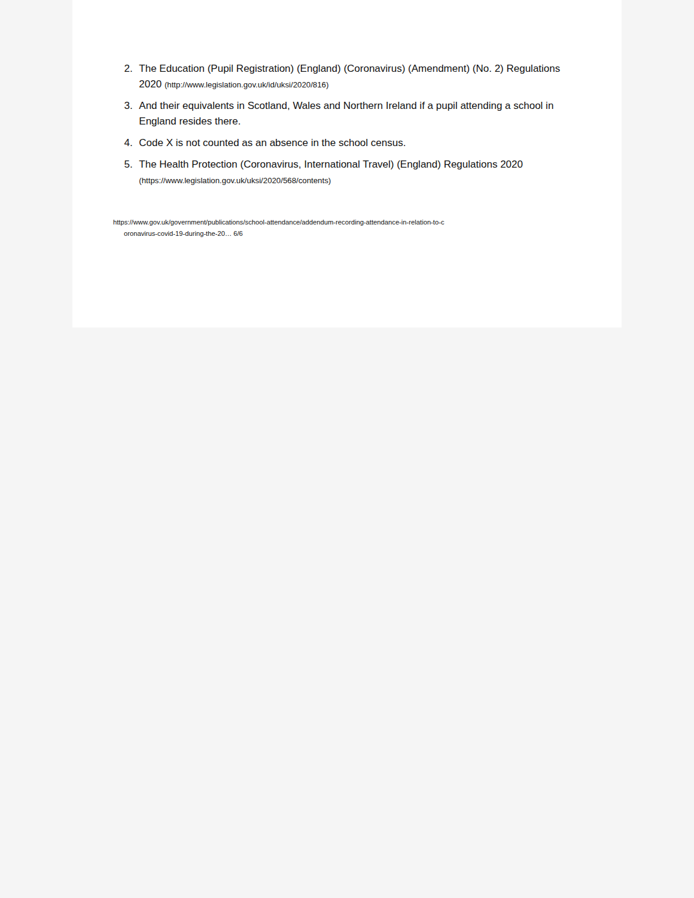The Education (Pupil Registration) (England) (Coronavirus) (Amendment) (No. 2) Regulations 2020 (http://www.legislation.gov.uk/id/uksi/2020/816)
And their equivalents in Scotland, Wales and Northern Ireland if a pupil attending a school in England resides there.
Code X is not counted as an absence in the school census.
The Health Protection (Coronavirus, International Travel) (England) Regulations 2020 (https://www.legislation.gov.uk/uksi/2020/568/contents)
https://www.gov.uk/government/publications/school-attendance/addendum-recording-attendance-in-relation-to-coronavirus-covid-19-during-the-20… 6/6